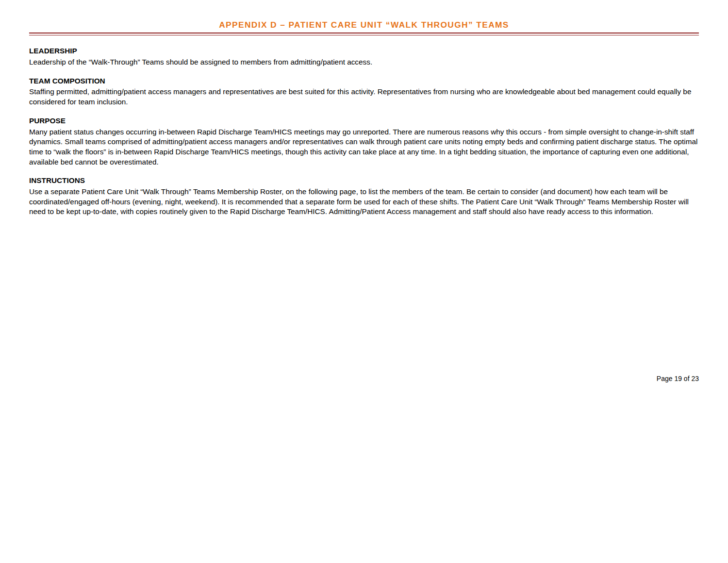APPENDIX D – PATIENT CARE UNIT “WALK THROUGH” TEAMS
Leadership
Leadership of the “Walk-Through” Teams should be assigned to members from admitting/patient access.
Team Composition
Staffing permitted, admitting/patient access managers and representatives are best suited for this activity. Representatives from nursing who are knowledgeable about bed management could equally be considered for team inclusion.
Purpose
Many patient status changes occurring in-between Rapid Discharge Team/HICS meetings may go unreported. There are numerous reasons why this occurs - from simple oversight to change-in-shift staff dynamics. Small teams comprised of admitting/patient access managers and/or representatives can walk through patient care units noting empty beds and confirming patient discharge status. The optimal time to “walk the floors” is in-between Rapid Discharge Team/HICS meetings, though this activity can take place at any time. In a tight bedding situation, the importance of capturing even one additional, available bed cannot be overestimated.
Instructions
Use a separate Patient Care Unit “Walk Through” Teams Membership Roster, on the following page, to list the members of the team. Be certain to consider (and document) how each team will be coordinated/engaged off-hours (evening, night, weekend). It is recommended that a separate form be used for each of these shifts. The Patient Care Unit “Walk Through” Teams Membership Roster will need to be kept up-to-date, with copies routinely given to the Rapid Discharge Team/HICS. Admitting/Patient Access management and staff should also have ready access to this information.
Page 19 of 23